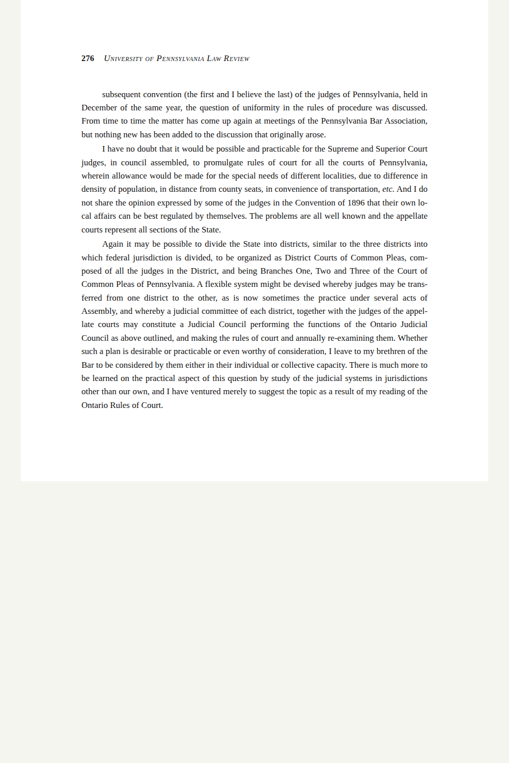276
University of Pennsylvania Law Review
subsequent convention (the first and I believe the last) of the judges of Pennsylvania, held in December of the same year, the question of uniformity in the rules of procedure was discussed. From time to time the matter has come up again at meetings of the Pennsylvania Bar Association, but nothing new has been added to the discussion that originally arose.
I have no doubt that it would be possible and practicable for the Supreme and Superior Court judges, in council assembled, to promulgate rules of court for all the courts of Pennsylvania, wherein allowance would be made for the special needs of different localities, due to difference in density of population, in distance from county seats, in convenience of transportation, etc. And I do not share the opinion expressed by some of the judges in the Convention of 1896 that their own local affairs can be best regulated by themselves. The problems are all well known and the appellate courts represent all sections of the State.
Again it may be possible to divide the State into districts, similar to the three districts into which federal jurisdiction is divided, to be organized as District Courts of Common Pleas, composed of all the judges in the District, and being Branches One, Two and Three of the Court of Common Pleas of Pennsylvania. A flexible system might be devised whereby judges may be transferred from one district to the other, as is now sometimes the practice under several acts of Assembly, and whereby a judicial committee of each district, together with the judges of the appellate courts may constitute a Judicial Council performing the functions of the Ontario Judicial Council as above outlined, and making the rules of court and annually re-examining them. Whether such a plan is desirable or practicable or even worthy of consideration, I leave to my brethren of the Bar to be considered by them either in their individual or collective capacity. There is much more to be learned on the practical aspect of this question by study of the judicial systems in jurisdictions other than our own, and I have ventured merely to suggest the topic as a result of my reading of the Ontario Rules of Court.